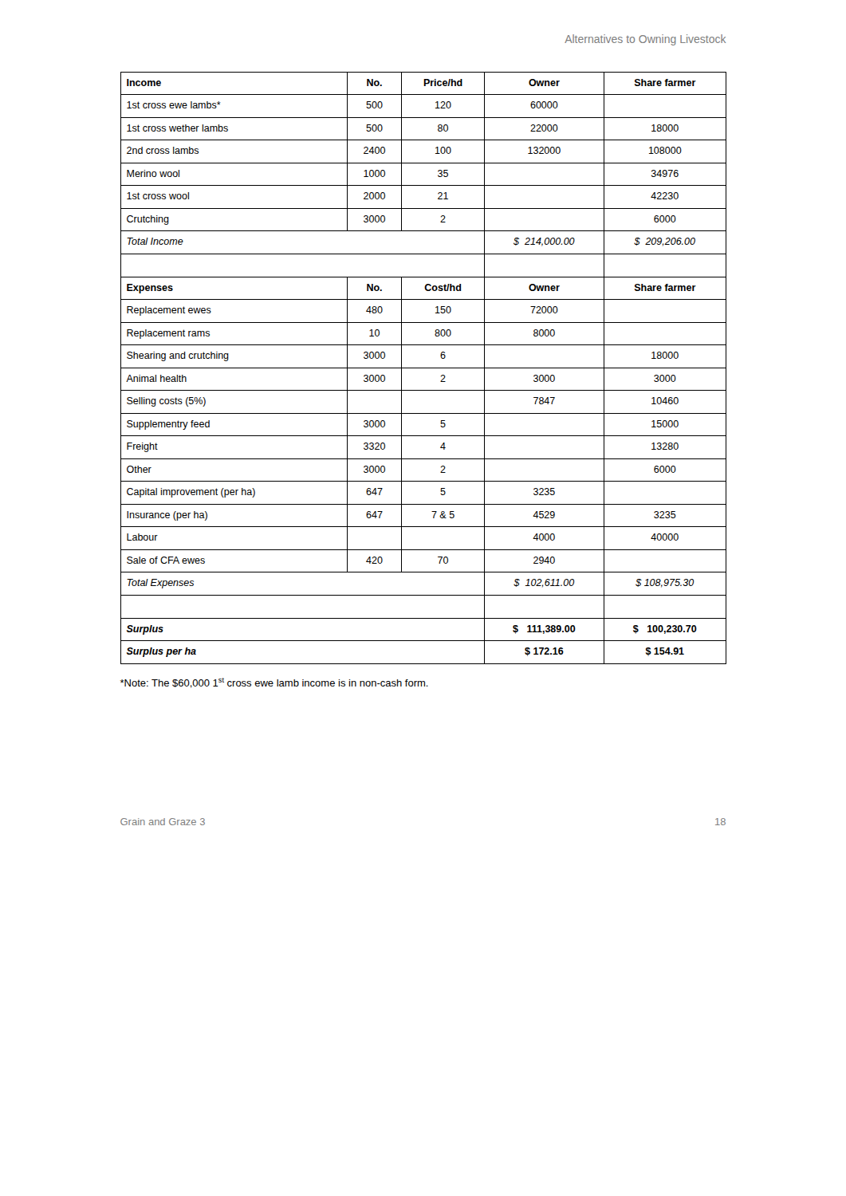Alternatives to Owning Livestock
| Income | No. | Price/hd | Owner | Share farmer |
| --- | --- | --- | --- | --- |
| 1st cross ewe lambs* | 500 | 120 | 60000 | |
| 1st cross wether lambs | 500 | 80 | 22000 | 18000 |
| 2nd cross lambs | 2400 | 100 | 132000 | 108000 |
| Merino wool | 1000 | 35 | | 34976 |
| 1st cross wool | 2000 | 21 | | 42230 |
| Crutching | 3000 | 2 | | 6000 |
| Total Income | $ 214,000.00 | $ 209,206.00 |
| Expenses | No. | Cost/hd | Owner | Share farmer |
| Replacement ewes | 480 | 150 | 72000 | |
| Replacement rams | 10 | 800 | 8000 | |
| Shearing and crutching | 3000 | 6 | | 18000 |
| Animal health | 3000 | 2 | 3000 | 3000 |
| Selling costs (5%) | | | 7847 | 10460 |
| Supplementry feed | 3000 | 5 | | 15000 |
| Freight | 3320 | 4 | | 13280 |
| Other | 3000 | 2 | | 6000 |
| Capital improvement (per ha) | 647 | 5 | 3235 | |
| Insurance (per ha) | 647 | 7 & 5 | 4529 | 3235 |
| Labour | | | 4000 | 40000 |
| Sale of CFA ewes | 420 | 70 | 2940 | |
| Total Expenses | $ 102,611.00 | $ 108,975.30 |
| Surplus | $ 111,389.00 | $ 100,230.70 |
| Surplus per ha | $ 172.16 | $ 154.91 |
*Note: The $60,000 1st cross ewe lamb income is in non-cash form.
Grain and Graze 3 18